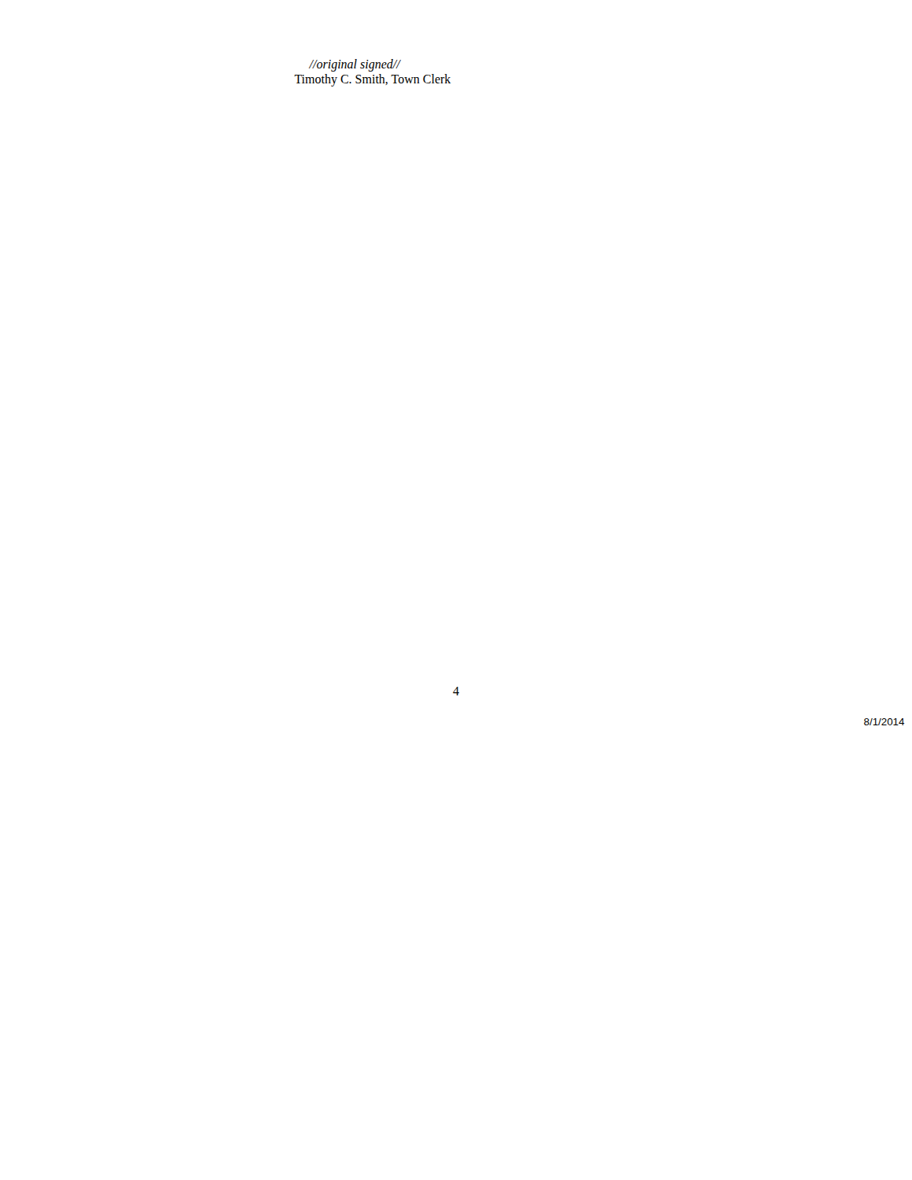//original signed//
Timothy C. Smith, Town Clerk
4
8/1/2014